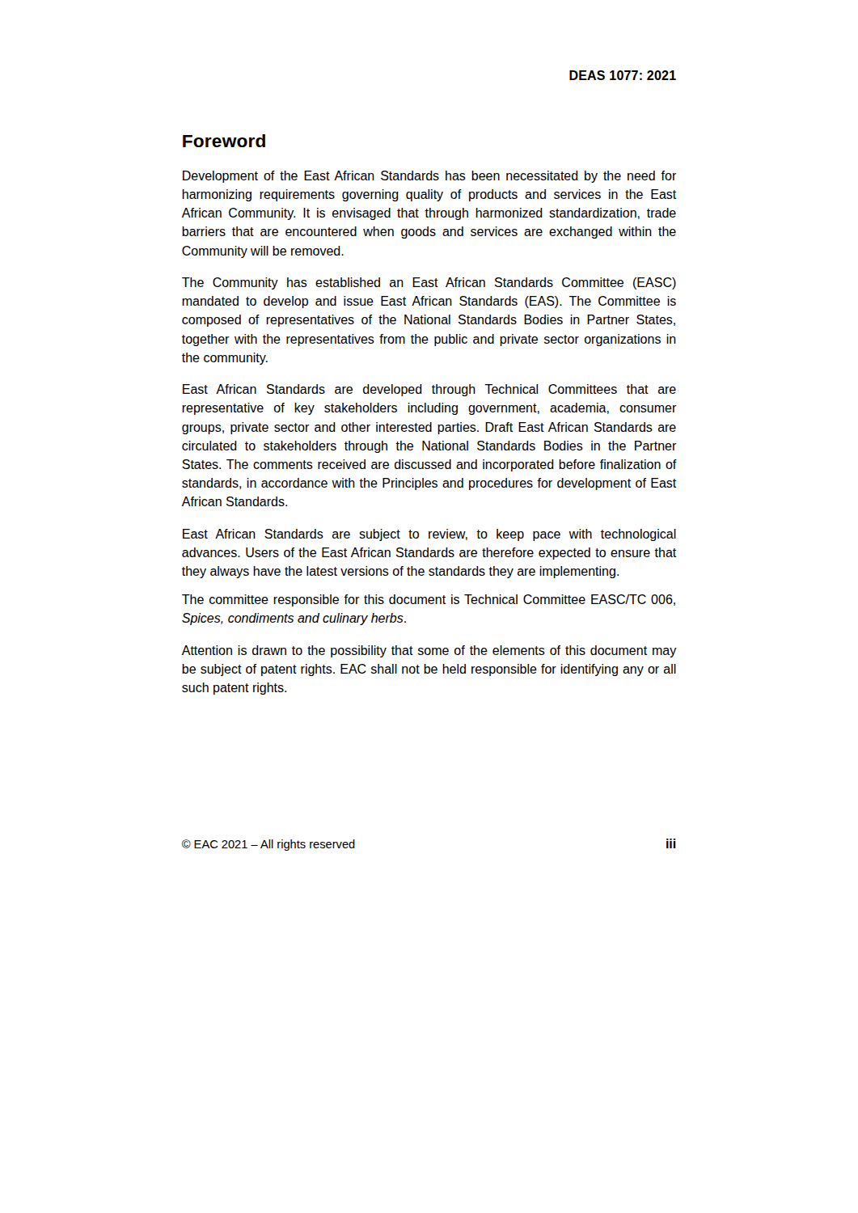DEAS 1077: 2021
Foreword
Development of the East African Standards has been necessitated by the need for harmonizing requirements governing quality of products and services in the East African Community. It is envisaged that through harmonized standardization, trade barriers that are encountered when goods and services are exchanged within the Community will be removed.
The Community has established an East African Standards Committee (EASC) mandated to develop and issue East African Standards (EAS). The Committee is composed of representatives of the National Standards Bodies in Partner States, together with the representatives from the public and private sector organizations in the community.
East African Standards are developed through Technical Committees that are representative of key stakeholders including government, academia, consumer groups, private sector and other interested parties. Draft East African Standards are circulated to stakeholders through the National Standards Bodies in the Partner States. The comments received are discussed and incorporated before finalization of standards, in accordance with the Principles and procedures for development of East African Standards.
East African Standards are subject to review, to keep pace with technological advances. Users of the East African Standards are therefore expected to ensure that they always have the latest versions of the standards they are implementing.
The committee responsible for this document is Technical Committee EASC/TC 006, Spices, condiments and culinary herbs.
Attention is drawn to the possibility that some of the elements of this document may be subject of patent rights. EAC shall not be held responsible for identifying any or all such patent rights.
© EAC 2021 – All rights reserved
iii